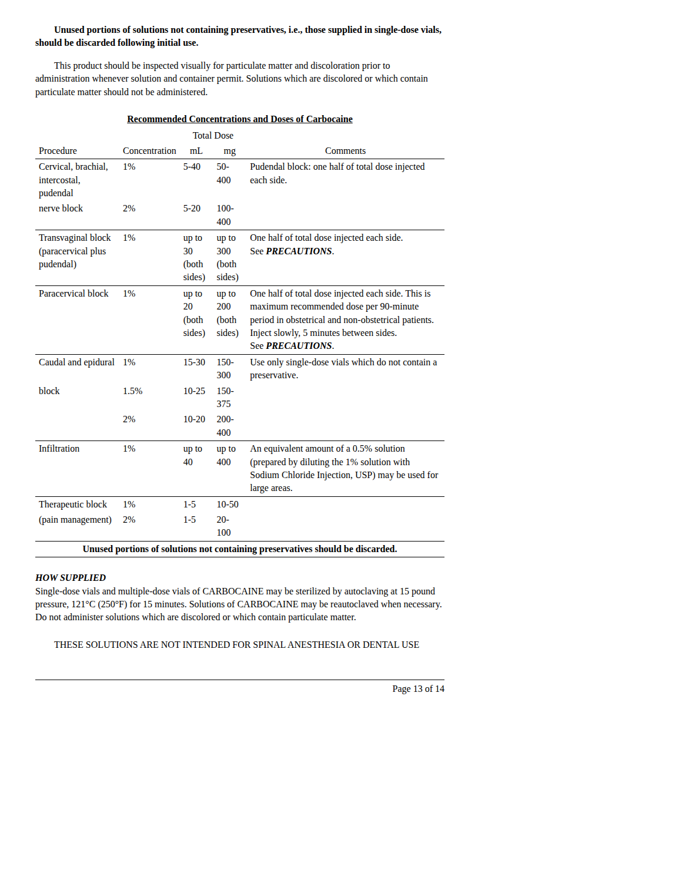Unused portions of solutions not containing preservatives, i.e., those supplied in single-dose vials, should be discarded following initial use.
This product should be inspected visually for particulate matter and discoloration prior to administration whenever solution and container permit. Solutions which are discolored or which contain particulate matter should not be administered.
Recommended Concentrations and Doses of Carbocaine
| | | Total Dose | |
| --- | --- | --- | --- |
| Procedure | Concentration | mL | mg | Comments |
| Cervical, brachial, intercostal, pudendal | 1% | 5-40 | 50-400 | Pudendal block: one half of total dose injected each side. |
| nerve block | 2% | 5-20 | 100-400 | |
| Transvaginal block (paracervical plus pudendal) | 1% | up to 30 (both sides) | up to 300 (both sides) | One half of total dose injected each side. See PRECAUTIONS . |
| Paracervical block | 1% | up to 20 (both sides) | up to 200 (both sides) | One half of total dose injected each side. This is maximum recommended dose per 90-minute period in obstetrical and non-obstetrical patients. Inject slowly, 5 minutes between sides. See PRECAUTIONS . |
| Caudal and epidural | 1% | 15-30 | 150-300 | Use only single-dose vials which do not contain a preservative. |
| block | 1.5% | 10-25 | 150-375 | |
| | 2% | 10-20 | 200-400 | |
| Infiltration | 1% | up to 40 | up to 400 | An equivalent amount of a 0.5% solution (prepared by diluting the 1% solution with Sodium Chloride Injection, USP) may be used for large areas. |
| Therapeutic block | 1% | 1-5 | 10-50 | |
| (pain management) | 2% | 1-5 | 20-100 | |
| Unused portions of solutions not containing preservatives should be discarded. |
HOW SUPPLIED
Single-dose vials and multiple-dose vials of CARBOCAINE may be sterilized by autoclaving at 15 pound pressure, 121°C (250°F) for 15 minutes. Solutions of CARBOCAINE may be reautoclaved when necessary. Do not administer solutions which are discolored or which contain particulate matter.
THESE SOLUTIONS ARE NOT INTENDED FOR SPINAL ANESTHESIA OR DENTAL USE
Page 13 of 14